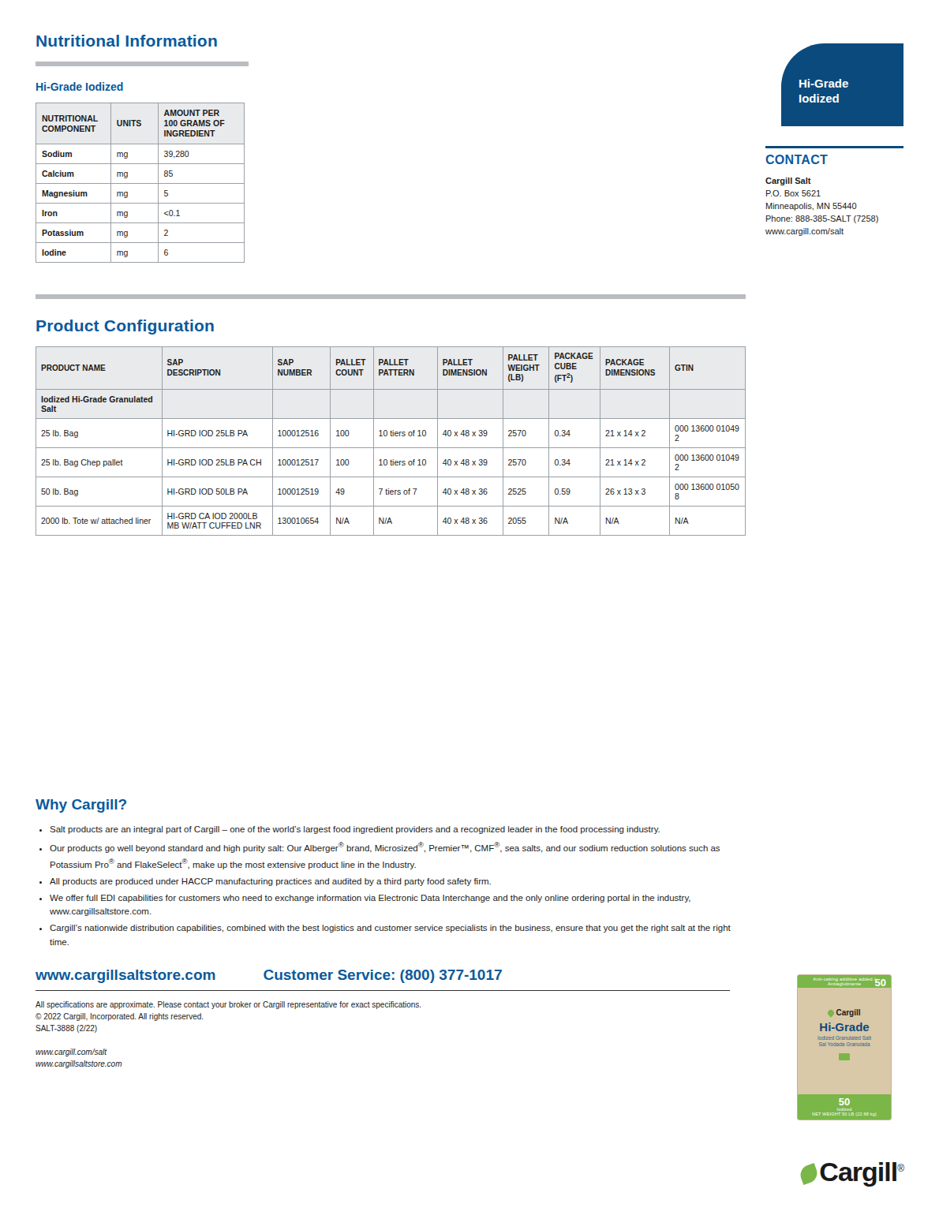Hi-Grade Iodized
CONTACT
Cargill Salt
P.O. Box 5621
Minneapolis, MN 55440
Phone: 888-385-SALT (7258)
www.cargill.com/salt
Nutritional Information
Hi-Grade Iodized
| NUTRITIONAL COMPONENT | UNITS | AMOUNT PER 100 GRAMS OF INGREDIENT |
| --- | --- | --- |
| Sodium | mg | 39,280 |
| Calcium | mg | 85 |
| Magnesium | mg | 5 |
| Iron | mg | <0.1 |
| Potassium | mg | 2 |
| Iodine | mg | 6 |
Product Configuration
| PRODUCT NAME | SAP DESCRIPTION | SAP NUMBER | PALLET COUNT | PALLET PATTERN | PALLET DIMENSION | PALLET WEIGHT (LB) | PACKAGE CUBE (FT 2 ) | PACKAGE DIMENSIONS | GTIN |
| --- | --- | --- | --- | --- | --- | --- | --- | --- | --- |
| Iodized Hi-Grade Granulated Salt | | | | | | | | | |
| 25 lb. Bag | HI-GRD IOD 25LB PA | 100012516 | 100 | 10 tiers of 10 | 40 x 48 x 39 | 2570 | 0.34 | 21 x 14 x 2 | 000 13600 01049 2 |
| 25 lb. Bag Chep pallet | HI-GRD IOD 25LB PA CH | 100012517 | 100 | 10 tiers of 10 | 40 x 48 x 39 | 2570 | 0.34 | 21 x 14 x 2 | 000 13600 01049 2 |
| 50 lb. Bag | HI-GRD IOD 50LB PA | 100012519 | 49 | 7 tiers of 7 | 40 x 48 x 36 | 2525 | 0.59 | 26 x 13 x 3 | 000 13600 01050 8 |
| 2000 lb. Tote w/ attached liner | HI-GRD CA IOD 2000LB MB W/ATT CUFFED LNR | 130010654 | N/A | N/A | 40 x 48 x 36 | 2055 | N/A | N/A | N/A |
Why Cargill?
Salt products are an integral part of Cargill – one of the world’s largest food ingredient providers and a recognized leader in the food processing industry.
Our products go well beyond standard and high purity salt: Our Alberger® brand, Microsized®, Premier™, CMF®, sea salts, and our sodium reduction solutions such as Potassium Pro® and FlakeSelect®, make up the most extensive product line in the Industry.
All products are produced under HACCP manufacturing practices and audited by a third party food safety firm.
We offer full EDI capabilities for customers who need to exchange information via Electronic Data Interchange and the only online ordering portal in the industry, www.cargillsaltstore.com.
Cargill’s nationwide distribution capabilities, combined with the best logistics and customer service specialists in the business, ensure that you get the right salt at the right time.
www.cargillsaltstore.com Customer Service: (800) 377-1017
All specifications are approximate. Please contact your broker or Cargill representative for exact specifications.
© 2022 Cargill, Incorporated. All rights reserved.
SALT-3888 (2/22)
www.cargill.com/salt
www.cargillsaltstore.com
Anti-caking additive added / Antiaglutinante
50
Cargill
Hi-Grade
Iodized Granulated Salt
Sal Yodada Granulada
50
Iodized
NET WEIGHT 50 LB (22.68 kg)
Cargill®